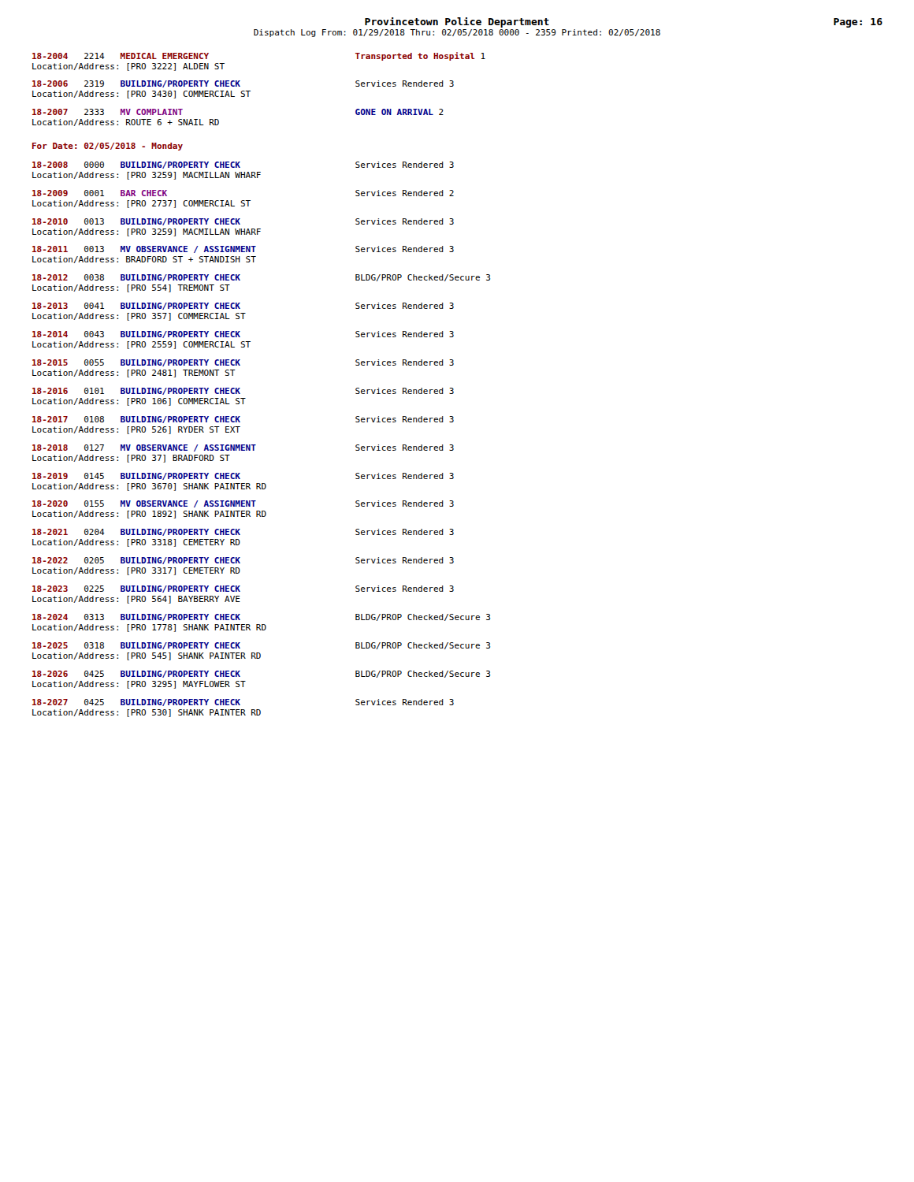Provincetown Police Department Page: 16
Dispatch Log From: 01/29/2018 Thru: 02/05/2018 0000 - 2359 Printed: 02/05/2018
18-2004 2214 MEDICAL EMERGENCY
Transported to Hospital 1
Location/Address: [PRO 3222] ALDEN ST
18-2006 2319 BUILDING/PROPERTY CHECK
Services Rendered 3
Location/Address: [PRO 3430] COMMERCIAL ST
18-2007 2333 MV COMPLAINT
GONE ON ARRIVAL 2
Location/Address: ROUTE 6 + SNAIL RD
For Date: 02/05/2018 - Monday
18-2008 0000 BUILDING/PROPERTY CHECK
Services Rendered 3
Location/Address: [PRO 3259] MACMILLAN WHARF
18-2009 0001 BAR CHECK
Services Rendered 2
Location/Address: [PRO 2737] COMMERCIAL ST
18-2010 0013 BUILDING/PROPERTY CHECK
Services Rendered 3
Location/Address: [PRO 3259] MACMILLAN WHARF
18-2011 0013 MV OBSERVANCE / ASSIGNMENT
Services Rendered 3
Location/Address: BRADFORD ST + STANDISH ST
18-2012 0038 BUILDING/PROPERTY CHECK
BLDG/PROP Checked/Secure 3
Location/Address: [PRO 554] TREMONT ST
18-2013 0041 BUILDING/PROPERTY CHECK
Services Rendered 3
Location/Address: [PRO 357] COMMERCIAL ST
18-2014 0043 BUILDING/PROPERTY CHECK
Services Rendered 3
Location/Address: [PRO 2559] COMMERCIAL ST
18-2015 0055 BUILDING/PROPERTY CHECK
Services Rendered 3
Location/Address: [PRO 2481] TREMONT ST
18-2016 0101 BUILDING/PROPERTY CHECK
Services Rendered 3
Location/Address: [PRO 106] COMMERCIAL ST
18-2017 0108 BUILDING/PROPERTY CHECK
Services Rendered 3
Location/Address: [PRO 526] RYDER ST EXT
18-2018 0127 MV OBSERVANCE / ASSIGNMENT
Services Rendered 3
Location/Address: [PRO 37] BRADFORD ST
18-2019 0145 BUILDING/PROPERTY CHECK
Services Rendered 3
Location/Address: [PRO 3670] SHANK PAINTER RD
18-2020 0155 MV OBSERVANCE / ASSIGNMENT
Services Rendered 3
Location/Address: [PRO 1892] SHANK PAINTER RD
18-2021 0204 BUILDING/PROPERTY CHECK
Services Rendered 3
Location/Address: [PRO 3318] CEMETERY RD
18-2022 0205 BUILDING/PROPERTY CHECK
Services Rendered 3
Location/Address: [PRO 3317] CEMETERY RD
18-2023 0225 BUILDING/PROPERTY CHECK
Services Rendered 3
Location/Address: [PRO 564] BAYBERRY AVE
18-2024 0313 BUILDING/PROPERTY CHECK
BLDG/PROP Checked/Secure 3
Location/Address: [PRO 1778] SHANK PAINTER RD
18-2025 0318 BUILDING/PROPERTY CHECK
BLDG/PROP Checked/Secure 3
Location/Address: [PRO 545] SHANK PAINTER RD
18-2026 0425 BUILDING/PROPERTY CHECK
BLDG/PROP Checked/Secure 3
Location/Address: [PRO 3295] MAYFLOWER ST
18-2027 0425 BUILDING/PROPERTY CHECK
Services Rendered 3
Location/Address: [PRO 530] SHANK PAINTER RD